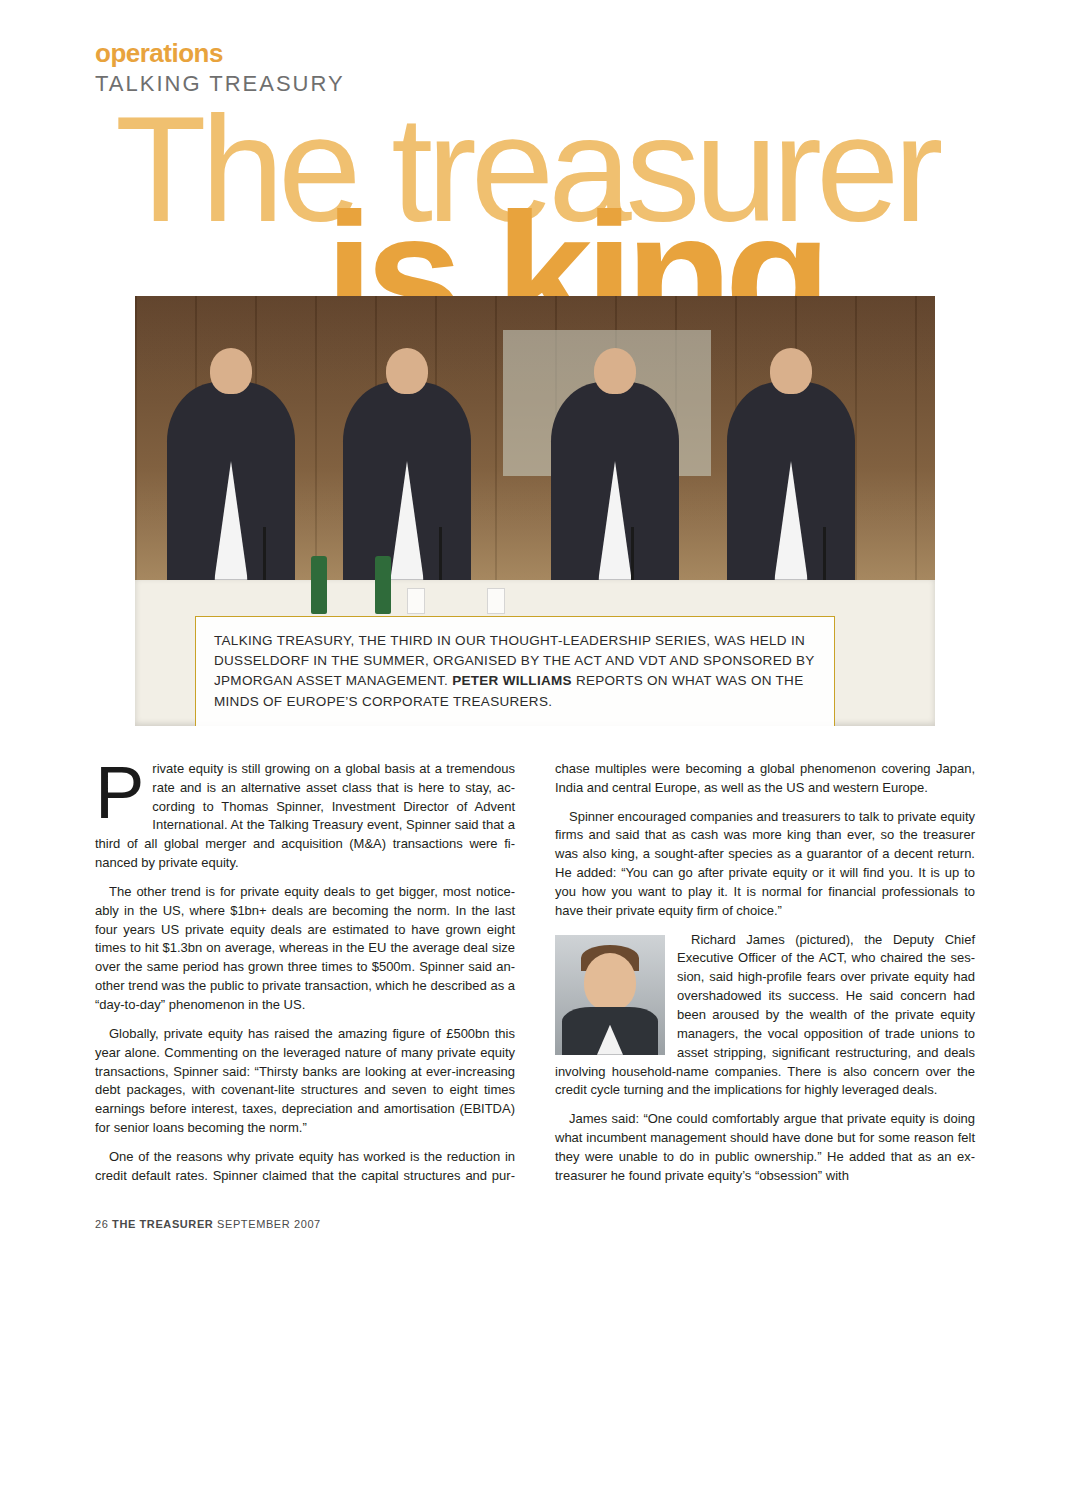operations
Talking Treasury
The treasurer
is king
Talking Treasury, the third in our thought-leadership series, was held in Dusseldorf in the summer, organised by the ACT and VDT and sponsored by JPMorgan Asset Management. Peter Williams reports on what was on the minds of Europe’s corporate treasurers.
Private equity is still growing on a global basis at a tremendous rate and is an alternative asset class that is here to stay, according to Thomas Spinner, Investment Director of Advent International. At the Talking Treasury event, Spinner said that a third of all global merger and acquisition (M&A) transactions were financed by private equity.
The other trend is for private equity deals to get bigger, most noticeably in the US, where $1bn+ deals are becoming the norm. In the last four years US private equity deals are estimated to have grown eight times to hit $1.3bn on average, whereas in the EU the average deal size over the same period has grown three times to $500m. Spinner said another trend was the public to private transaction, which he described as a “day-to-day” phenomenon in the US.
Globally, private equity has raised the amazing figure of £500bn this year alone. Commenting on the leveraged nature of many private equity transactions, Spinner said: “Thirsty banks are looking at ever-increasing debt packages, with covenant-lite structures and seven to eight times earnings before interest, taxes, depreciation and amortisation (EBITDA) for senior loans becoming the norm.”
One of the reasons why private equity has worked is the reduction in credit default rates. Spinner claimed that the capital structures and purchase multiples were becoming a global phenomenon covering Japan, India and central Europe, as well as the US and western Europe.
Spinner encouraged companies and treasurers to talk to private equity firms and said that as cash was more king than ever, so the treasurer was also king, a sought-after species as a guarantor of a decent return. He added: “You can go after private equity or it will find you. It is up to you how you want to play it. It is normal for financial professionals to have their private equity firm of choice.”
Richard James (pictured), the Deputy Chief Executive Officer of the ACT, who chaired the session, said high-profile fears over private equity had overshadowed its success. He said concern had been aroused by the wealth of the private equity managers, the vocal opposition of trade unions to asset stripping, significant restructuring, and deals involving household-name companies. There is also concern over the credit cycle turning and the implications for highly leveraged deals.
James said: “One could comfortably argue that private equity is doing what incumbent management should have done but for some reason felt they were unable to do in public ownership.” He added that as an ex-treasurer he found private equity’s “obsession” with
26 THE TREASURER SEPTEMBER 2007